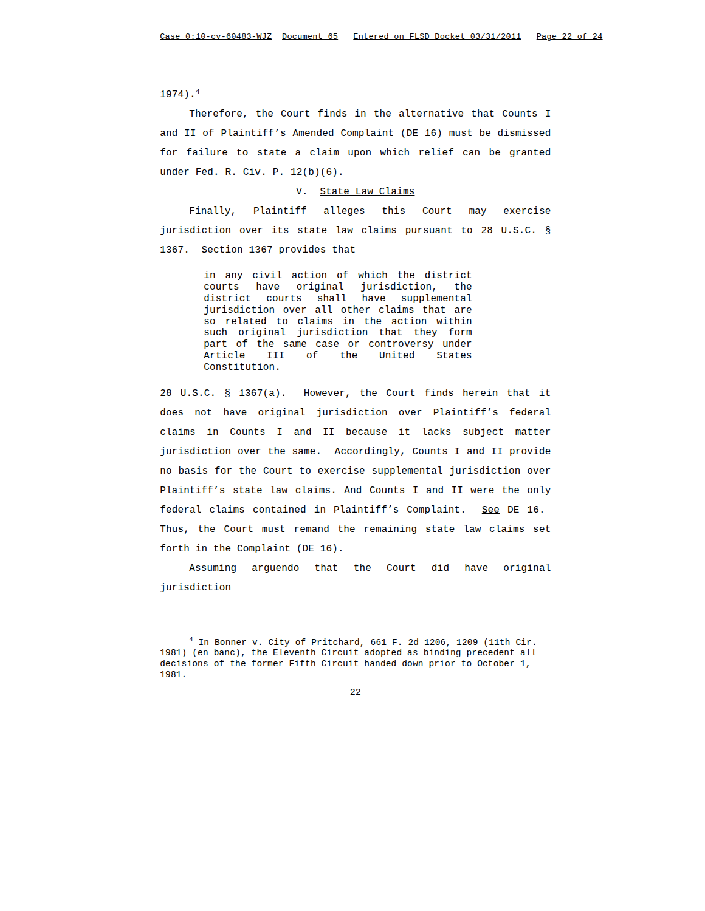Case 0:10-cv-60483-WJZ Document 65 Entered on FLSD Docket 03/31/2011 Page 22 of 24
1974).4
Therefore, the Court finds in the alternative that Counts I and II of Plaintiff’s Amended Complaint (DE 16) must be dismissed for failure to state a claim upon which relief can be granted under Fed. R. Civ. P. 12(b)(6).
V. State Law Claims
Finally, Plaintiff alleges this Court may exercise jurisdiction over its state law claims pursuant to 28 U.S.C. § 1367. Section 1367 provides that
in any civil action of which the district courts have original jurisdiction, the district courts shall have supplemental jurisdiction over all other claims that are so related to claims in the action within such original jurisdiction that they form part of the same case or controversy under Article III of the United States Constitution.
28 U.S.C. § 1367(a). However, the Court finds herein that it does not have original jurisdiction over Plaintiff’s federal claims in Counts I and II because it lacks subject matter jurisdiction over the same. Accordingly, Counts I and II provide no basis for the Court to exercise supplemental jurisdiction over Plaintiff’s state law claims. And Counts I and II were the only federal claims contained in Plaintiff’s Complaint. See DE 16. Thus, the Court must remand the remaining state law claims set forth in the Complaint (DE 16).
Assuming arguendo that the Court did have original jurisdiction
4 In Bonner v. City of Pritchard, 661 F. 2d 1206, 1209 (11th Cir. 1981) (en banc), the Eleventh Circuit adopted as binding precedent all decisions of the former Fifth Circuit handed down prior to October 1, 1981.
22